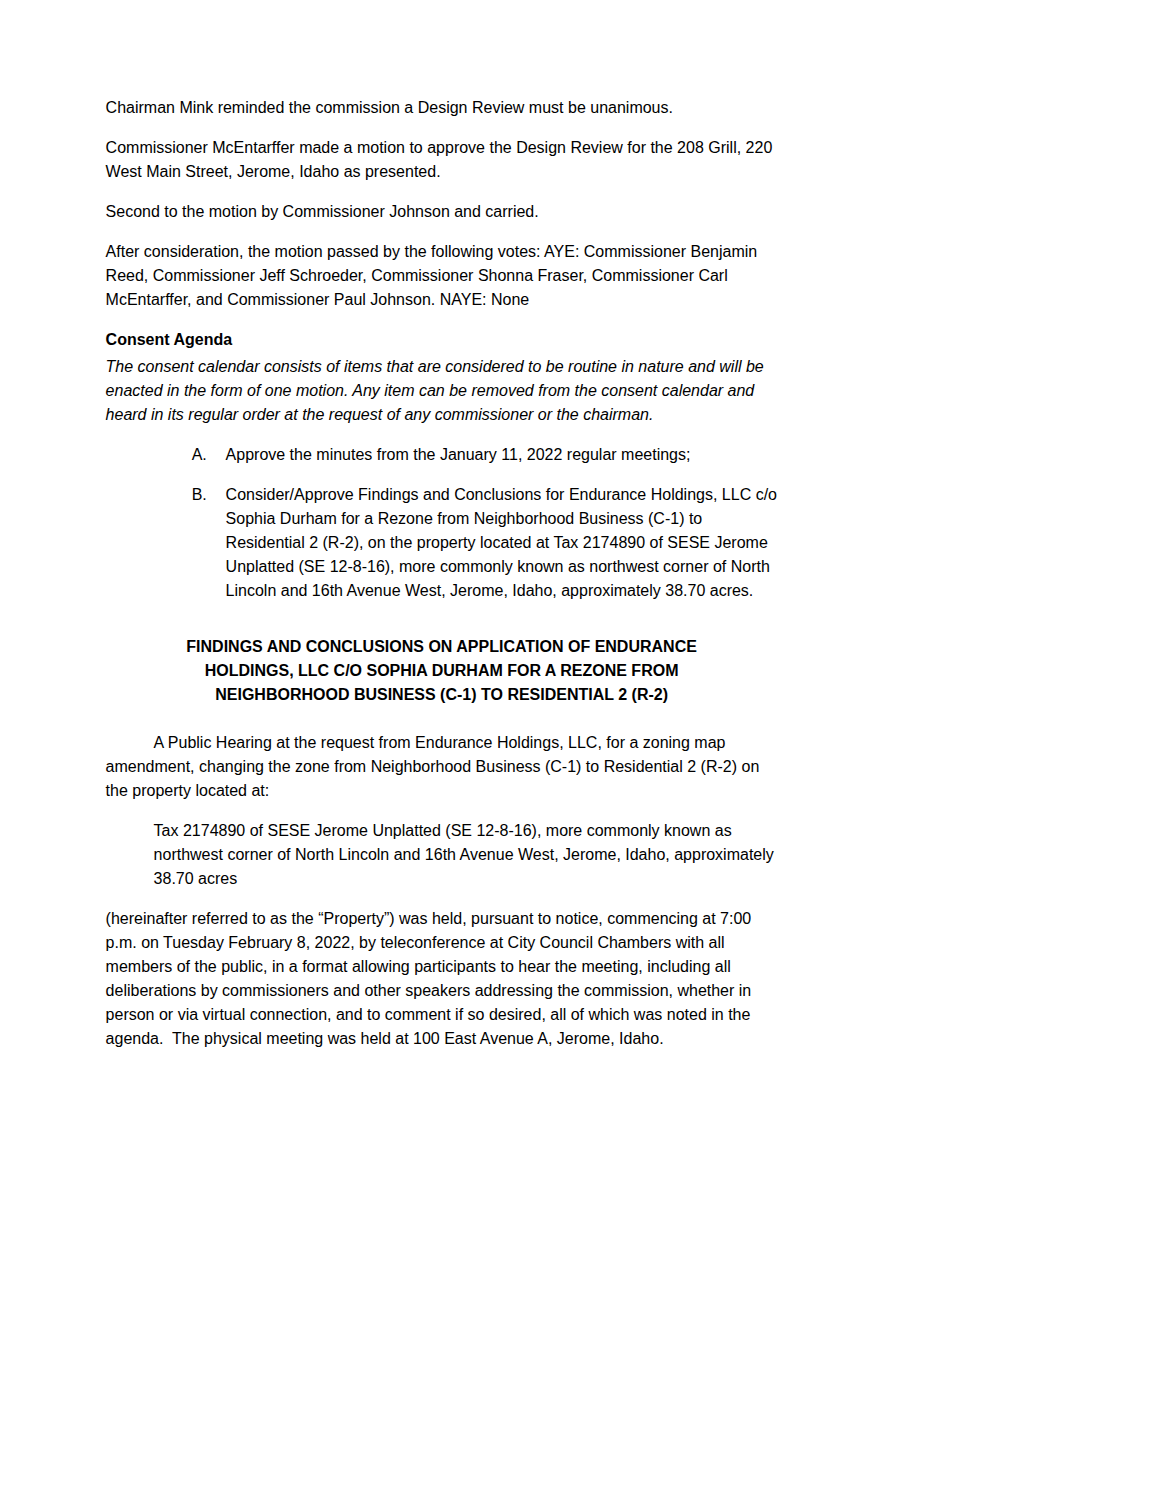Chairman Mink reminded the commission a Design Review must be unanimous.
Commissioner McEntarffer made a motion to approve the Design Review for the 208 Grill, 220 West Main Street, Jerome, Idaho as presented.
Second to the motion by Commissioner Johnson and carried.
After consideration, the motion passed by the following votes: AYE: Commissioner Benjamin Reed, Commissioner Jeff Schroeder, Commissioner Shonna Fraser, Commissioner Carl McEntarffer, and Commissioner Paul Johnson. NAYE: None
Consent Agenda
The consent calendar consists of items that are considered to be routine in nature and will be enacted in the form of one motion. Any item can be removed from the consent calendar and heard in its regular order at the request of any commissioner or the chairman.
Approve the minutes from the January 11, 2022 regular meetings;
Consider/Approve Findings and Conclusions for Endurance Holdings, LLC c/o Sophia Durham for a Rezone from Neighborhood Business (C-1) to Residential 2 (R-2), on the property located at Tax 2174890 of SESE Jerome Unplatted (SE 12-8-16), more commonly known as northwest corner of North Lincoln and 16th Avenue West, Jerome, Idaho, approximately 38.70 acres.
FINDINGS AND CONCLUSIONS ON APPLICATION OF ENDURANCE
HOLDINGS, LLC C/O SOPHIA DURHAM FOR A REZONE FROM
NEIGHBORHOOD BUSINESS (C-1) TO RESIDENTIAL 2 (R-2)
A Public Hearing at the request from Endurance Holdings, LLC, for a zoning map amendment, changing the zone from Neighborhood Business (C-1) to Residential 2 (R-2) on the property located at:
Tax 2174890 of SESE Jerome Unplatted (SE 12-8-16), more commonly known as northwest corner of North Lincoln and 16th Avenue West, Jerome, Idaho, approximately 38.70 acres
(hereinafter referred to as the “Property”) was held, pursuant to notice, commencing at 7:00 p.m. on Tuesday February 8, 2022, by teleconference at City Council Chambers with all members of the public, in a format allowing participants to hear the meeting, including all deliberations by commissioners and other speakers addressing the commission, whether in person or via virtual connection, and to comment if so desired, all of which was noted in the agenda. The physical meeting was held at 100 East Avenue A, Jerome, Idaho.